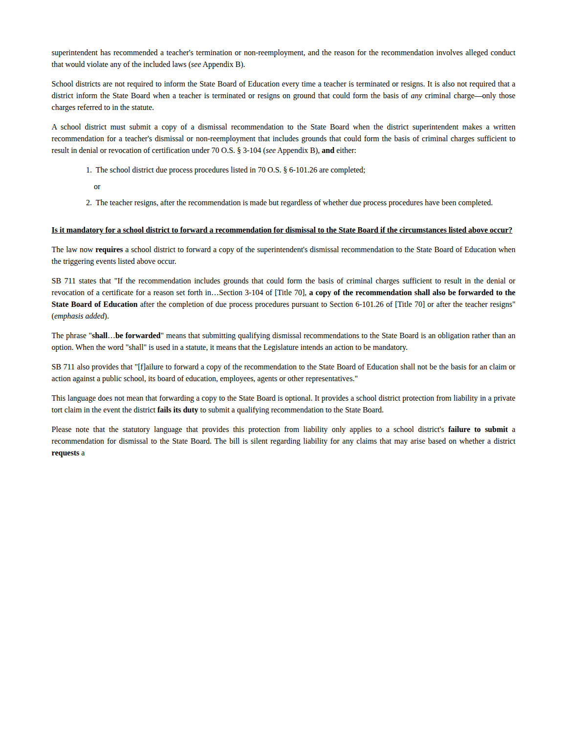superintendent has recommended a teacher's termination or non-reemployment, and the reason for the recommendation involves alleged conduct that would violate any of the included laws (see Appendix B).
School districts are not required to inform the State Board of Education every time a teacher is terminated or resigns. It is also not required that a district inform the State Board when a teacher is terminated or resigns on ground that could form the basis of any criminal charge—only those charges referred to in the statute.
A school district must submit a copy of a dismissal recommendation to the State Board when the district superintendent makes a written recommendation for a teacher's dismissal or non-reemployment that includes grounds that could form the basis of criminal charges sufficient to result in denial or revocation of certification under 70 O.S. § 3-104 (see Appendix B), and either:
1. The school district due process procedures listed in 70 O.S. § 6-101.26 are completed;
or
2. The teacher resigns, after the recommendation is made but regardless of whether due process procedures have been completed.
Is it mandatory for a school district to forward a recommendation for dismissal to the State Board if the circumstances listed above occur?
The law now requires a school district to forward a copy of the superintendent's dismissal recommendation to the State Board of Education when the triggering events listed above occur.
SB 711 states that "If the recommendation includes grounds that could form the basis of criminal charges sufficient to result in the denial or revocation of a certificate for a reason set forth in…Section 3-104 of [Title 70], a copy of the recommendation shall also be forwarded to the State Board of Education after the completion of due process procedures pursuant to Section 6-101.26 of [Title 70] or after the teacher resigns" (emphasis added).
The phrase "shall…be forwarded" means that submitting qualifying dismissal recommendations to the State Board is an obligation rather than an option. When the word "shall" is used in a statute, it means that the Legislature intends an action to be mandatory.
SB 711 also provides that "[f]ailure to forward a copy of the recommendation to the State Board of Education shall not be the basis for an claim or action against a public school, its board of education, employees, agents or other representatives."
This language does not mean that forwarding a copy to the State Board is optional. It provides a school district protection from liability in a private tort claim in the event the district fails its duty to submit a qualifying recommendation to the State Board.
Please note that the statutory language that provides this protection from liability only applies to a school district's failure to submit a recommendation for dismissal to the State Board. The bill is silent regarding liability for any claims that may arise based on whether a district requests a